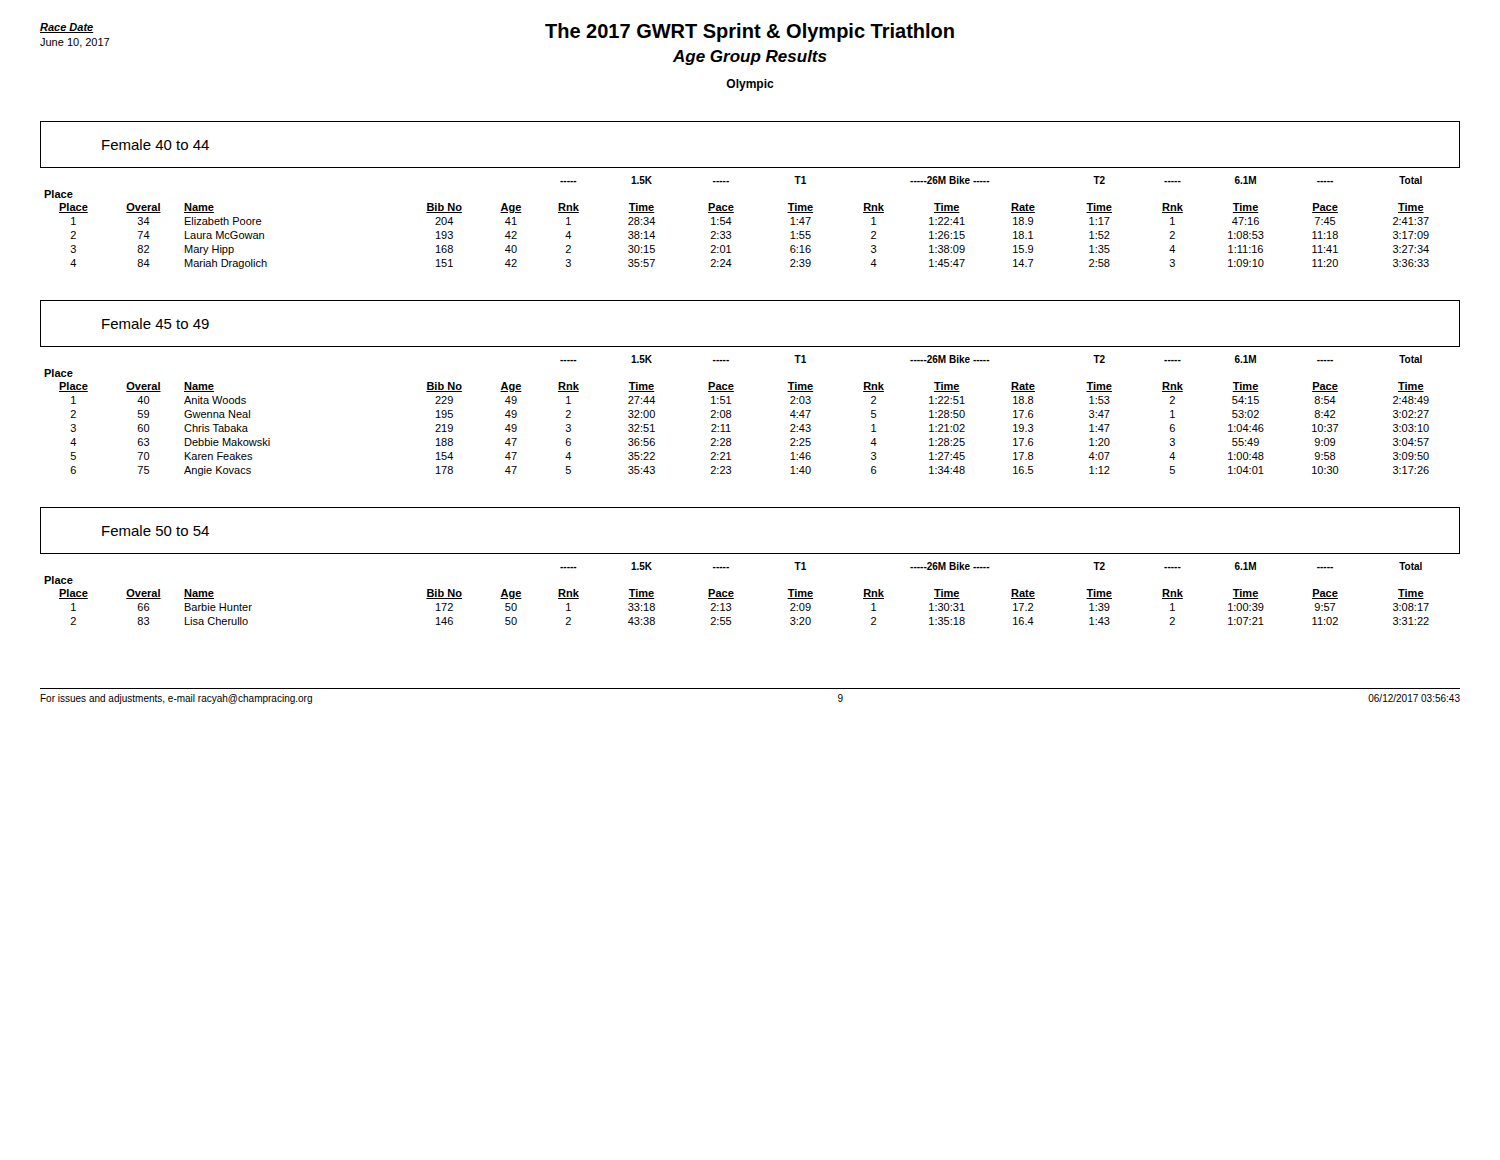Race Date
June 10, 2017
The 2017 GWRT Sprint & Olympic Triathlon
Age Group Results
Olympic
Female 40 to 44
| | | | | | ----- | 1.5K | ----- | T1 | -----26M Bike ----- | T2 | ----- | 6.1M | ----- | Total |
| --- | --- | --- | --- | --- | --- | --- | --- | --- | --- | --- | --- | --- | --- | --- |
| Place | | | | | | | | | | | | | | | | |
| Place | Overal | Name | Bib No | Age | Rnk | Time | Pace | Time | Rnk | Time | Rate | Time | Rnk | Time | Pace | Time |
| 1 | 34 | Elizabeth Poore | 204 | 41 | 1 | 28:34 | 1:54 | 1:47 | 1 | 1:22:41 | 18.9 | 1:17 | 1 | 47:16 | 7:45 | 2:41:37 |
| 2 | 74 | Laura McGowan | 193 | 42 | 4 | 38:14 | 2:33 | 1:55 | 2 | 1:26:15 | 18.1 | 1:52 | 2 | 1:08:53 | 11:18 | 3:17:09 |
| 3 | 82 | Mary Hipp | 168 | 40 | 2 | 30:15 | 2:01 | 6:16 | 3 | 1:38:09 | 15.9 | 1:35 | 4 | 1:11:16 | 11:41 | 3:27:34 |
| 4 | 84 | Mariah Dragolich | 151 | 42 | 3 | 35:57 | 2:24 | 2:39 | 4 | 1:45:47 | 14.7 | 2:58 | 3 | 1:09:10 | 11:20 | 3:36:33 |
Female 45 to 49
| | | | | | ----- | 1.5K | ----- | T1 | -----26M Bike ----- | T2 | ----- | 6.1M | ----- | Total |
| --- | --- | --- | --- | --- | --- | --- | --- | --- | --- | --- | --- | --- | --- | --- |
| Place | | | | | | | | | | | | | | | | |
| Place | Overal | Name | Bib No | Age | Rnk | Time | Pace | Time | Rnk | Time | Rate | Time | Rnk | Time | Pace | Time |
| 1 | 40 | Anita Woods | 229 | 49 | 1 | 27:44 | 1:51 | 2:03 | 2 | 1:22:51 | 18.8 | 1:53 | 2 | 54:15 | 8:54 | 2:48:49 |
| 2 | 59 | Gwenna Neal | 195 | 49 | 2 | 32:00 | 2:08 | 4:47 | 5 | 1:28:50 | 17.6 | 3:47 | 1 | 53:02 | 8:42 | 3:02:27 |
| 3 | 60 | Chris Tabaka | 219 | 49 | 3 | 32:51 | 2:11 | 2:43 | 1 | 1:21:02 | 19.3 | 1:47 | 6 | 1:04:46 | 10:37 | 3:03:10 |
| 4 | 63 | Debbie Makowski | 188 | 47 | 6 | 36:56 | 2:28 | 2:25 | 4 | 1:28:25 | 17.6 | 1:20 | 3 | 55:49 | 9:09 | 3:04:57 |
| 5 | 70 | Karen Feakes | 154 | 47 | 4 | 35:22 | 2:21 | 1:46 | 3 | 1:27:45 | 17.8 | 4:07 | 4 | 1:00:48 | 9:58 | 3:09:50 |
| 6 | 75 | Angie Kovacs | 178 | 47 | 5 | 35:43 | 2:23 | 1:40 | 6 | 1:34:48 | 16.5 | 1:12 | 5 | 1:04:01 | 10:30 | 3:17:26 |
Female 50 to 54
| | | | | | ----- | 1.5K | ----- | T1 | -----26M Bike ----- | T2 | ----- | 6.1M | ----- | Total |
| --- | --- | --- | --- | --- | --- | --- | --- | --- | --- | --- | --- | --- | --- | --- |
| Place | | | | | | | | | | | | | | | | |
| Place | Overal | Name | Bib No | Age | Rnk | Time | Pace | Time | Rnk | Time | Rate | Time | Rnk | Time | Pace | Time |
| 1 | 66 | Barbie Hunter | 172 | 50 | 1 | 33:18 | 2:13 | 2:09 | 1 | 1:30:31 | 17.2 | 1:39 | 1 | 1:00:39 | 9:57 | 3:08:17 |
| 2 | 83 | Lisa Cherullo | 146 | 50 | 2 | 43:38 | 2:55 | 3:20 | 2 | 1:35:18 | 16.4 | 1:43 | 2 | 1:07:21 | 11:02 | 3:31:22 |
For issues and adjustments, e-mail racyah@champracing.org
9
06/12/2017 03:56:43